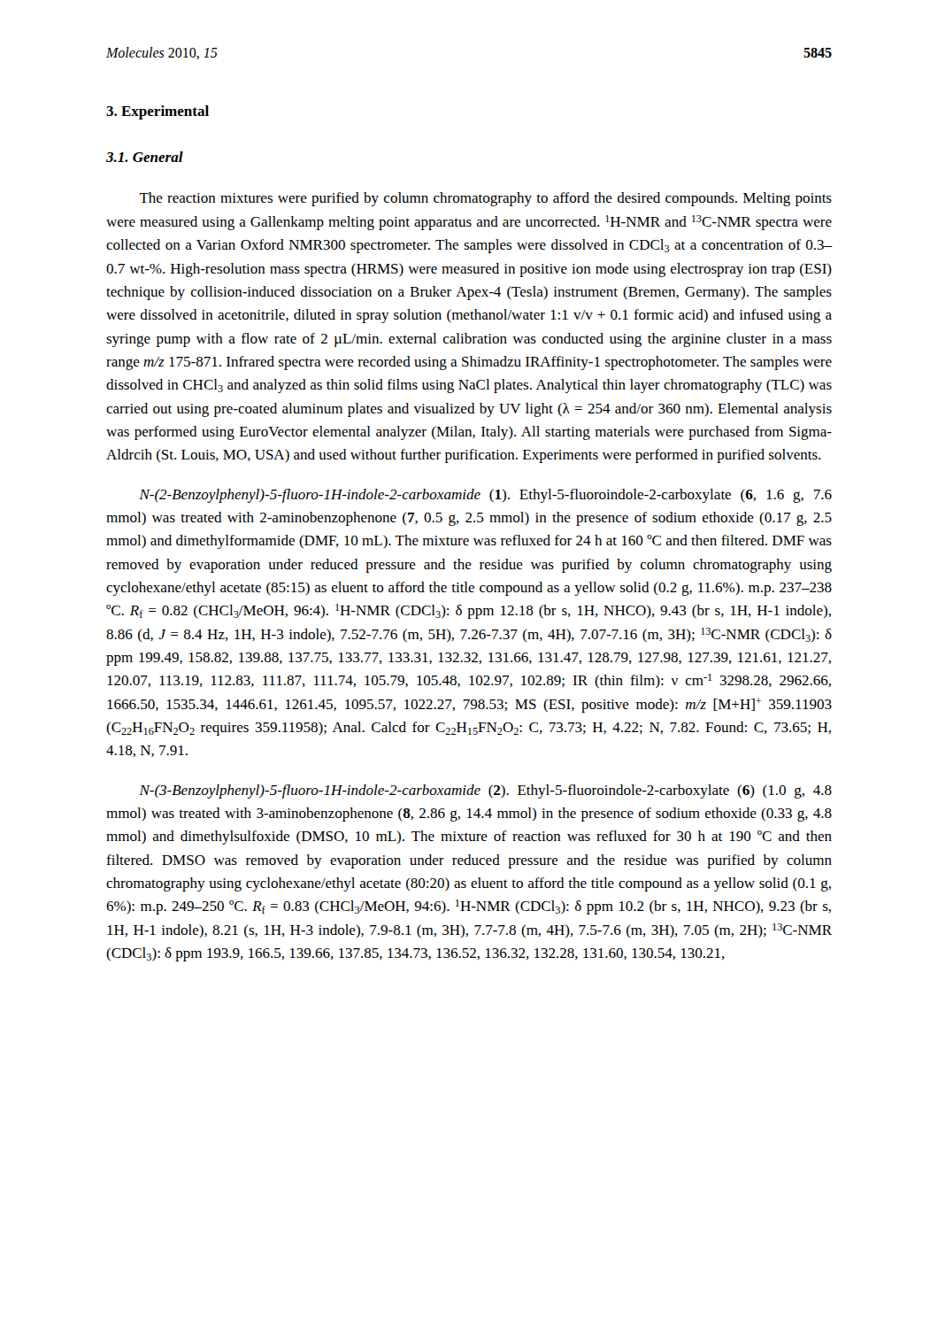Molecules 2010, 15 5845
3. Experimental
3.1. General
The reaction mixtures were purified by column chromatography to afford the desired compounds. Melting points were measured using a Gallenkamp melting point apparatus and are uncorrected. 1H-NMR and 13C-NMR spectra were collected on a Varian Oxford NMR300 spectrometer. The samples were dissolved in CDCl3 at a concentration of 0.3–0.7 wt-%. High-resolution mass spectra (HRMS) were measured in positive ion mode using electrospray ion trap (ESI) technique by collision-induced dissociation on a Bruker Apex-4 (Tesla) instrument (Bremen, Germany). The samples were dissolved in acetonitrile, diluted in spray solution (methanol/water 1:1 v/v + 0.1 formic acid) and infused using a syringe pump with a flow rate of 2 µL/min. external calibration was conducted using the arginine cluster in a mass range m/z 175-871. Infrared spectra were recorded using a Shimadzu IRAffinity-1 spectrophotometer. The samples were dissolved in CHCl3 and analyzed as thin solid films using NaCl plates. Analytical thin layer chromatography (TLC) was carried out using pre-coated aluminum plates and visualized by UV light (λ = 254 and/or 360 nm). Elemental analysis was performed using EuroVector elemental analyzer (Milan, Italy). All starting materials were purchased from Sigma-Aldrcih (St. Louis, MO, USA) and used without further purification. Experiments were performed in purified solvents.
N-(2-Benzoylphenyl)-5-fluoro-1H-indole-2-carboxamide (1). Ethyl-5-fluoroindole-2-carboxylate (6, 1.6 g, 7.6 mmol) was treated with 2-aminobenzophenone (7, 0.5 g, 2.5 mmol) in the presence of sodium ethoxide (0.17 g, 2.5 mmol) and dimethylformamide (DMF, 10 mL). The mixture was refluxed for 24 h at 160 ºC and then filtered. DMF was removed by evaporation under reduced pressure and the residue was purified by column chromatography using cyclohexane/ethyl acetate (85:15) as eluent to afford the title compound as a yellow solid (0.2 g, 11.6%). m.p. 237–238 ºC. Rf = 0.82 (CHCl3/MeOH, 96:4). 1H-NMR (CDCl3): δ ppm 12.18 (br s, 1H, NHCO), 9.43 (br s, 1H, H-1 indole), 8.86 (d, J = 8.4 Hz, 1H, H-3 indole), 7.52-7.76 (m, 5H), 7.26-7.37 (m, 4H), 7.07-7.16 (m, 3H); 13C-NMR (CDCl3): δ ppm 199.49, 158.82, 139.88, 137.75, 133.77, 133.31, 132.32, 131.66, 131.47, 128.79, 127.98, 127.39, 121.61, 121.27, 120.07, 113.19, 112.83, 111.87, 111.74, 105.79, 105.48, 102.97, 102.89; IR (thin film): ν cm-1 3298.28, 2962.66, 1666.50, 1535.34, 1446.61, 1261.45, 1095.57, 1022.27, 798.53; MS (ESI, positive mode): m/z [M+H]+ 359.11903 (C22H16FN2O2 requires 359.11958); Anal. Calcd for C22H15FN2O2: C, 73.73; H, 4.22; N, 7.82. Found: C, 73.65; H, 4.18, N, 7.91.
N-(3-Benzoylphenyl)-5-fluoro-1H-indole-2-carboxamide (2). Ethyl-5-fluoroindole-2-carboxylate (6) (1.0 g, 4.8 mmol) was treated with 3-aminobenzophenone (8, 2.86 g, 14.4 mmol) in the presence of sodium ethoxide (0.33 g, 4.8 mmol) and dimethylsulfoxide (DMSO, 10 mL). The mixture of reaction was refluxed for 30 h at 190 ºC and then filtered. DMSO was removed by evaporation under reduced pressure and the residue was purified by column chromatography using cyclohexane/ethyl acetate (80:20) as eluent to afford the title compound as a yellow solid (0.1 g, 6%): m.p. 249–250 ºC. Rf = 0.83 (CHCl3/MeOH, 94:6). 1H-NMR (CDCl3): δ ppm 10.2 (br s, 1H, NHCO), 9.23 (br s, 1H, H-1 indole), 8.21 (s, 1H, H-3 indole), 7.9-8.1 (m, 3H), 7.7-7.8 (m, 4H), 7.5-7.6 (m, 3H), 7.05 (m, 2H); 13C-NMR (CDCl3): δ ppm 193.9, 166.5, 139.66, 137.85, 134.73, 136.52, 136.32, 132.28, 131.60, 130.54, 130.21,